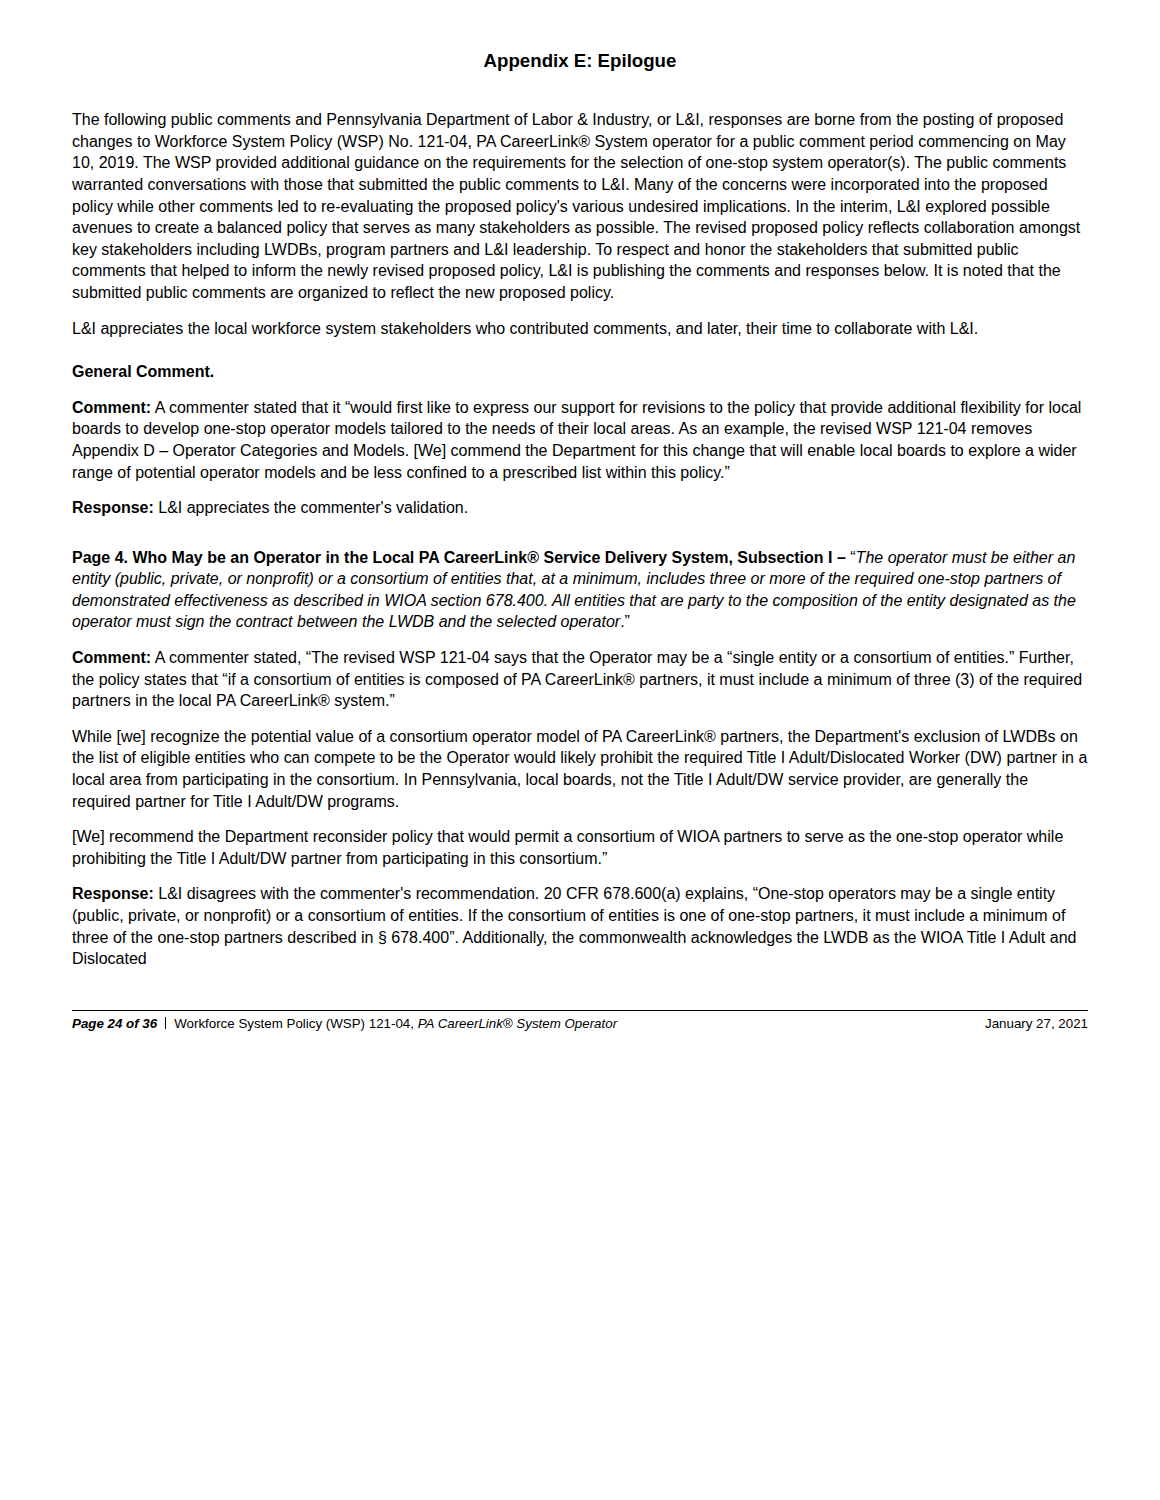Appendix E: Epilogue
The following public comments and Pennsylvania Department of Labor & Industry, or L&I, responses are borne from the posting of proposed changes to Workforce System Policy (WSP) No. 121-04, PA CareerLink® System operator for a public comment period commencing on May 10, 2019. The WSP provided additional guidance on the requirements for the selection of one-stop system operator(s). The public comments warranted conversations with those that submitted the public comments to L&I. Many of the concerns were incorporated into the proposed policy while other comments led to re-evaluating the proposed policy's various undesired implications. In the interim, L&I explored possible avenues to create a balanced policy that serves as many stakeholders as possible. The revised proposed policy reflects collaboration amongst key stakeholders including LWDBs, program partners and L&I leadership. To respect and honor the stakeholders that submitted public comments that helped to inform the newly revised proposed policy, L&I is publishing the comments and responses below. It is noted that the submitted public comments are organized to reflect the new proposed policy.
L&I appreciates the local workforce system stakeholders who contributed comments, and later, their time to collaborate with L&I.
General Comment.
Comment: A commenter stated that it “would first like to express our support for revisions to the policy that provide additional flexibility for local boards to develop one-stop operator models tailored to the needs of their local areas. As an example, the revised WSP 121-04 removes Appendix D – Operator Categories and Models. [We] commend the Department for this change that will enable local boards to explore a wider range of potential operator models and be less confined to a prescribed list within this policy.”
Response: L&I appreciates the commenter's validation.
Page 4. Who May be an Operator in the Local PA CareerLink® Service Delivery System, Subsection I – “The operator must be either an entity (public, private, or nonprofit) or a consortium of entities that, at a minimum, includes three or more of the required one-stop partners of demonstrated effectiveness as described in WIOA section 678.400. All entities that are party to the composition of the entity designated as the operator must sign the contract between the LWDB and the selected operator.”
Comment: A commenter stated, “The revised WSP 121-04 says that the Operator may be a “single entity or a consortium of entities.” Further, the policy states that “if a consortium of entities is composed of PA CareerLink® partners, it must include a minimum of three (3) of the required partners in the local PA CareerLink® system.”
While [we] recognize the potential value of a consortium operator model of PA CareerLink® partners, the Department's exclusion of LWDBs on the list of eligible entities who can compete to be the Operator would likely prohibit the required Title I Adult/Dislocated Worker (DW) partner in a local area from participating in the consortium. In Pennsylvania, local boards, not the Title I Adult/DW service provider, are generally the required partner for Title I Adult/DW programs.
[We] recommend the Department reconsider policy that would permit a consortium of WIOA partners to serve as the one-stop operator while prohibiting the Title I Adult/DW partner from participating in this consortium.”
Response: L&I disagrees with the commenter's recommendation. 20 CFR 678.600(a) explains, “One-stop operators may be a single entity (public, private, or nonprofit) or a consortium of entities. If the consortium of entities is one of one-stop partners, it must include a minimum of three of the one-stop partners described in § 678.400”. Additionally, the commonwealth acknowledges the LWDB as the WIOA Title I Adult and Dislocated
Page 24 of 36 Workforce System Policy (WSP) 121-04, PA CareerLink® System Operator
January 27, 2021